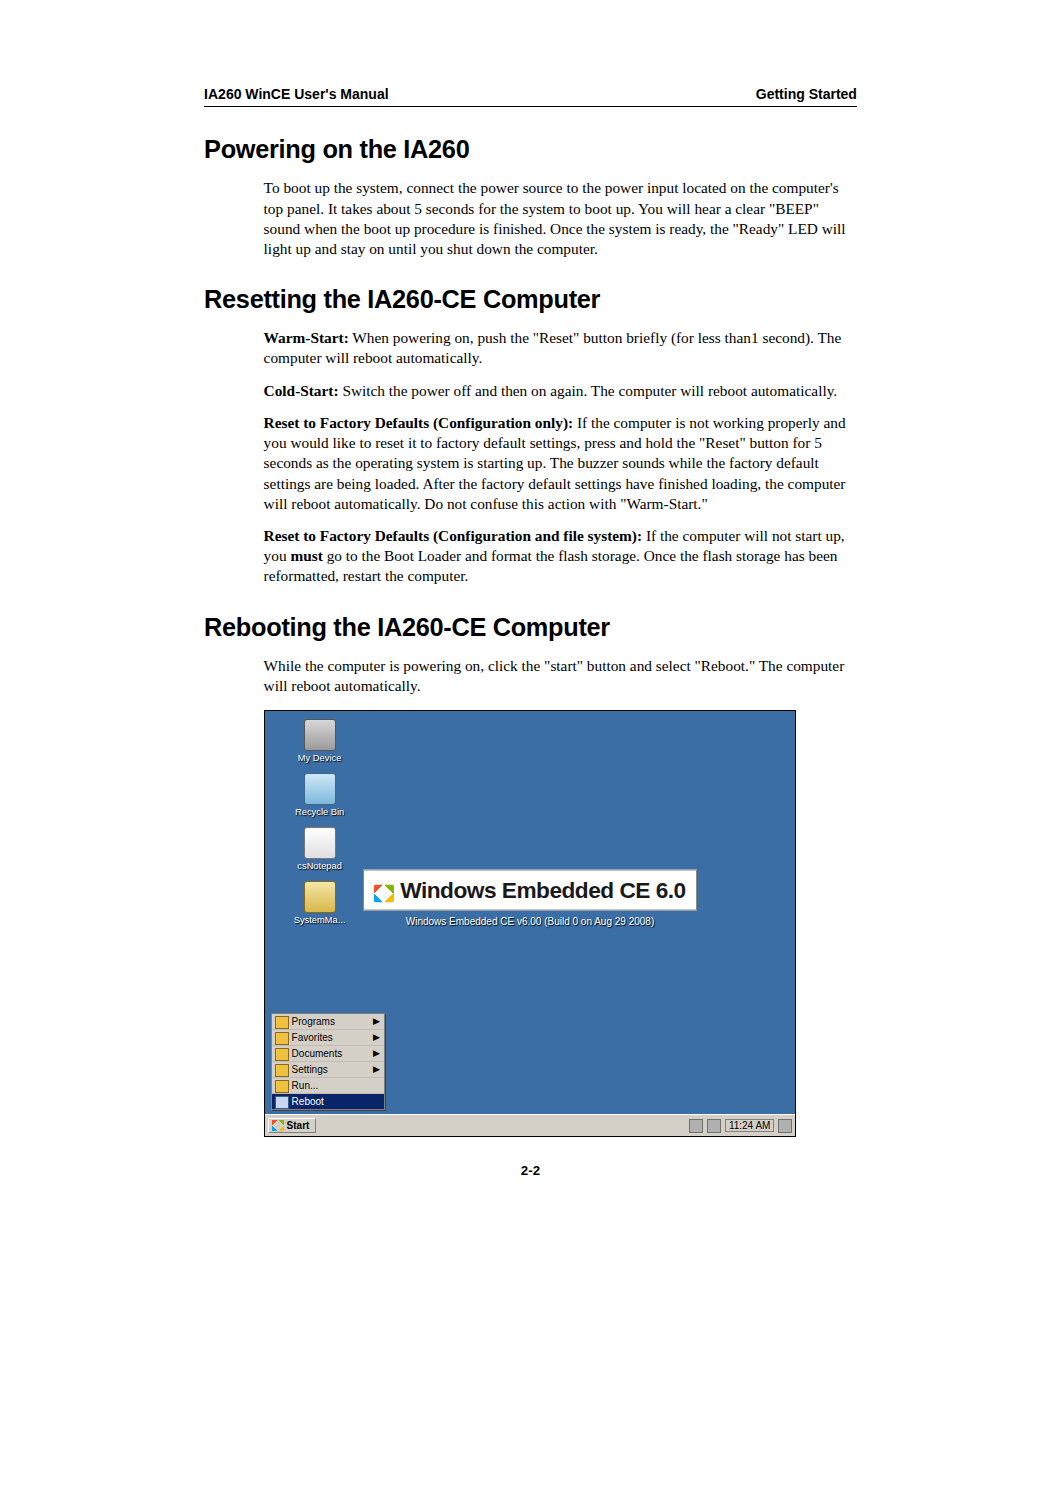IA260 WinCE User's Manual Getting Started
Powering on the IA260
To boot up the system, connect the power source to the power input located on the computer's top panel. It takes about 5 seconds for the system to boot up. You will hear a clear "BEEP" sound when the boot up procedure is finished. Once the system is ready, the "Ready" LED will light up and stay on until you shut down the computer.
Resetting the IA260-CE Computer
Warm-Start: When powering on, push the "Reset" button briefly (for less than1 second). The computer will reboot automatically.
Cold-Start: Switch the power off and then on again. The computer will reboot automatically.
Reset to Factory Defaults (Configuration only): If the computer is not working properly and you would like to reset it to factory default settings, press and hold the "Reset" button for 5 seconds as the operating system is starting up. The buzzer sounds while the factory default settings are being loaded. After the factory default settings have finished loading, the computer will reboot automatically. Do not confuse this action with "Warm-Start."
Reset to Factory Defaults (Configuration and file system): If the computer will not start up, you must go to the Boot Loader and format the flash storage. Once the flash storage has been reformatted, restart the computer.
Rebooting the IA260-CE Computer
While the computer is powering on, click the "start" button and select "Reboot." The computer will reboot automatically.
My Device
Recycle Bin
csNotepad
SystemMa...
Windows Embedded CE 6.0
Windows Embedded CE v6.00 (Build 0 on Aug 29 2008)
Programs▶
Favorites▶
Documents▶
Settings▶
Run...
Reboot
Start
11:24 AM
2-2